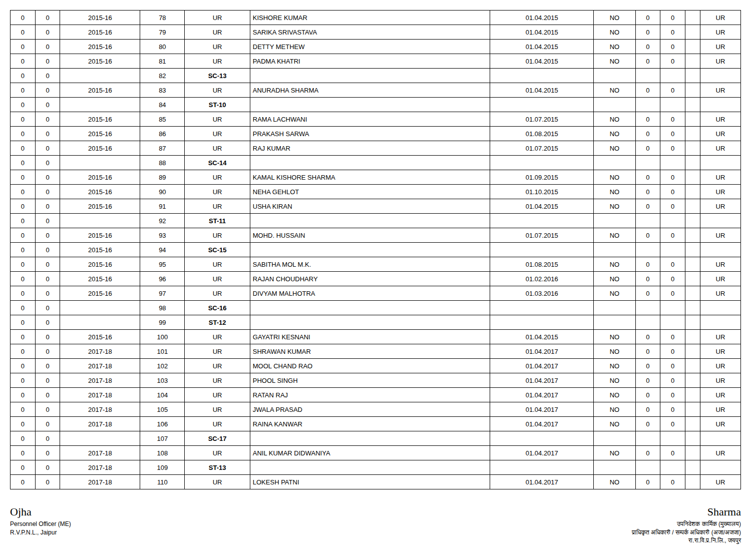| 0 | 0 | 2015-16 | 78 | UR | KISHORE KUMAR | 01.04.2015 | NO | 0 | 0 | | UR |
| 0 | 0 | 2015-16 | 79 | UR | SARIKA SRIVASTAVA | 01.04.2015 | NO | 0 | 0 | | UR |
| 0 | 0 | 2015-16 | 80 | UR | DETTY METHEW | 01.04.2015 | NO | 0 | 0 | | UR |
| 0 | 0 | 2015-16 | 81 | UR | PADMA KHATRI | 01.04.2015 | NO | 0 | 0 | | UR |
| 0 | 0 | | 82 | SC-13 | | | | | | | |
| 0 | 0 | 2015-16 | 83 | UR | ANURADHA SHARMA | 01.04.2015 | NO | 0 | 0 | | UR |
| 0 | 0 | | 84 | ST-10 | | | | | | | |
| 0 | 0 | 2015-16 | 85 | UR | RAMA LACHWANI | 01.07.2015 | NO | 0 | 0 | | UR |
| 0 | 0 | 2015-16 | 86 | UR | PRAKASH SARWA | 01.08.2015 | NO | 0 | 0 | | UR |
| 0 | 0 | 2015-16 | 87 | UR | RAJ KUMAR | 01.07.2015 | NO | 0 | 0 | | UR |
| 0 | 0 | | 88 | SC-14 | | | | | | | |
| 0 | 0 | 2015-16 | 89 | UR | KAMAL KISHORE SHARMA | 01.09.2015 | NO | 0 | 0 | | UR |
| 0 | 0 | 2015-16 | 90 | UR | NEHA GEHLOT | 01.10.2015 | NO | 0 | 0 | | UR |
| 0 | 0 | 2015-16 | 91 | UR | USHA KIRAN | 01.04.2015 | NO | 0 | 0 | | UR |
| 0 | 0 | | 92 | ST-11 | | | | | | | |
| 0 | 0 | 2015-16 | 93 | UR | MOHD. HUSSAIN | 01.07.2015 | NO | 0 | 0 | | UR |
| 0 | 0 | 2015-16 | 94 | SC-15 | | | | | | | |
| 0 | 0 | 2015-16 | 95 | UR | SABITHA MOL M.K. | 01.08.2015 | NO | 0 | 0 | | UR |
| 0 | 0 | 2015-16 | 96 | UR | RAJAN CHOUDHARY | 01.02.2016 | NO | 0 | 0 | | UR |
| 0 | 0 | 2015-16 | 97 | UR | DIVYAM MALHOTRA | 01.03.2016 | NO | 0 | 0 | | UR |
| 0 | 0 | | 98 | SC-16 | | | | | | | |
| 0 | 0 | | 99 | ST-12 | | | | | | | |
| 0 | 0 | 2015-16 | 100 | UR | GAYATRI KESNANI | 01.04.2015 | NO | 0 | 0 | | UR |
| 0 | 0 | 2017-18 | 101 | UR | SHRAWAN KUMAR | 01.04.2017 | NO | 0 | 0 | | UR |
| 0 | 0 | 2017-18 | 102 | UR | MOOL CHAND RAO | 01.04.2017 | NO | 0 | 0 | | UR |
| 0 | 0 | 2017-18 | 103 | UR | PHOOL SINGH | 01.04.2017 | NO | 0 | 0 | | UR |
| 0 | 0 | 2017-18 | 104 | UR | RATAN RAJ | 01.04.2017 | NO | 0 | 0 | | UR |
| 0 | 0 | 2017-18 | 105 | UR | JWALA PRASAD | 01.04.2017 | NO | 0 | 0 | | UR |
| 0 | 0 | 2017-18 | 106 | UR | RAINA KANWAR | 01.04.2017 | NO | 0 | 0 | | UR |
| 0 | 0 | | 107 | SC-17 | | | | | | | |
| 0 | 0 | 2017-18 | 108 | UR | ANIL KUMAR DIDWANIYA | 01.04.2017 | NO | 0 | 0 | | UR |
| 0 | 0 | 2017-18 | 109 | ST-13 | | | | | | | |
| 0 | 0 | 2017-18 | 110 | UR | LOKESH PATNI | 01.04.2017 | NO | 0 | 0 | | UR |
Ojha
Personnel Officer (ME)
R.V.P.N.L., Jaipur
Sharma
उपनिदेशक कार्मिक (मुख्यालय)
प्राधिकृत अधिकारी / सम्पर्क अधिकारी (अजा/अजजा)
रा.रा.वि.प्र.नि.लि., जयपुर